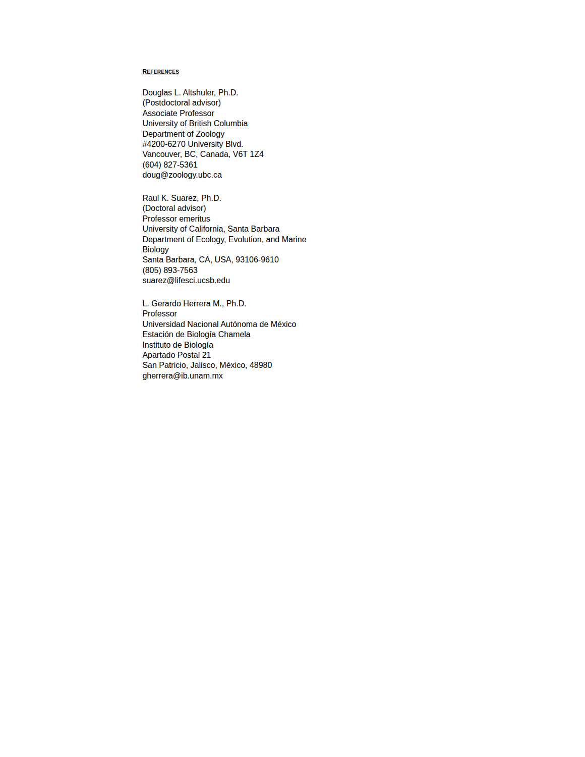References
Douglas L. Altshuler, Ph.D.
(Postdoctoral advisor)
Associate Professor
University of British Columbia
Department of Zoology
#4200-6270 University Blvd.
Vancouver, BC, Canada, V6T 1Z4
(604) 827-5361
doug@zoology.ubc.ca
Raul K. Suarez, Ph.D.
(Doctoral advisor)
Professor emeritus
University of California, Santa Barbara
Department of Ecology, Evolution, and Marine
Biology
Santa Barbara, CA, USA, 93106-9610
(805) 893-7563
suarez@lifesci.ucsb.edu
L. Gerardo Herrera M., Ph.D.
Professor
Universidad Nacional Autónoma de México
Estación de Biología Chamela
Instituto de Biología
Apartado Postal 21
San Patricio, Jalisco, México, 48980
gherrera@ib.unam.mx